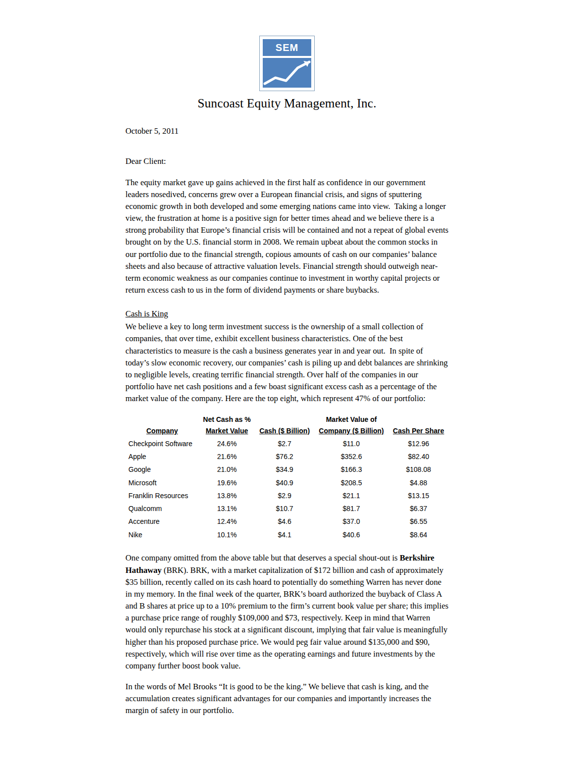SEM
Suncoast Equity Management, Inc.
October 5, 2011
Dear Client:
The equity market gave up gains achieved in the first half as confidence in our government leaders nosedived, concerns grew over a European financial crisis, and signs of sputtering economic growth in both developed and some emerging nations came into view. Taking a longer view, the frustration at home is a positive sign for better times ahead and we believe there is a strong probability that Europe’s financial crisis will be contained and not a repeat of global events brought on by the U.S. financial storm in 2008. We remain upbeat about the common stocks in our portfolio due to the financial strength, copious amounts of cash on our companies’ balance sheets and also because of attractive valuation levels. Financial strength should outweigh near-term economic weakness as our companies continue to investment in worthy capital projects or return excess cash to us in the form of dividend payments or share buybacks.
Cash is King
We believe a key to long term investment success is the ownership of a small collection of companies, that over time, exhibit excellent business characteristics. One of the best characteristics to measure is the cash a business generates year in and year out. In spite of today’s slow economic recovery, our companies’ cash is piling up and debt balances are shrinking to negligible levels, creating terrific financial strength. Over half of the companies in our portfolio have net cash positions and a few boast significant excess cash as a percentage of the market value of the company. Here are the top eight, which represent 47% of our portfolio:
| | Net Cash as % | | Market Value of | |
| --- | --- | --- | --- | --- |
| Company | Market Value | Cash ($ Billion) | Company ($ Billion) | Cash Per Share |
| Checkpoint Software | 24.6% | $2.7 | $11.0 | $12.96 |
| Apple | 21.6% | $76.2 | $352.6 | $82.40 |
| Google | 21.0% | $34.9 | $166.3 | $108.08 |
| Microsoft | 19.6% | $40.9 | $208.5 | $4.88 |
| Franklin Resources | 13.8% | $2.9 | $21.1 | $13.15 |
| Qualcomm | 13.1% | $10.7 | $81.7 | $6.37 |
| Accenture | 12.4% | $4.6 | $37.0 | $6.55 |
| Nike | 10.1% | $4.1 | $40.6 | $8.64 |
One company omitted from the above table but that deserves a special shout-out is Berkshire Hathaway (BRK). BRK, with a market capitalization of $172 billion and cash of approximately $35 billion, recently called on its cash hoard to potentially do something Warren has never done in my memory. In the final week of the quarter, BRK’s board authorized the buyback of Class A and B shares at price up to a 10% premium to the firm’s current book value per share; this implies a purchase price range of roughly $109,000 and $73, respectively. Keep in mind that Warren would only repurchase his stock at a significant discount, implying that fair value is meaningfully higher than his proposed purchase price. We would peg fair value around $135,000 and $90, respectively, which will rise over time as the operating earnings and future investments by the company further boost book value.
In the words of Mel Brooks “It is good to be the king.” We believe that cash is king, and the accumulation creates significant advantages for our companies and importantly increases the margin of safety in our portfolio.